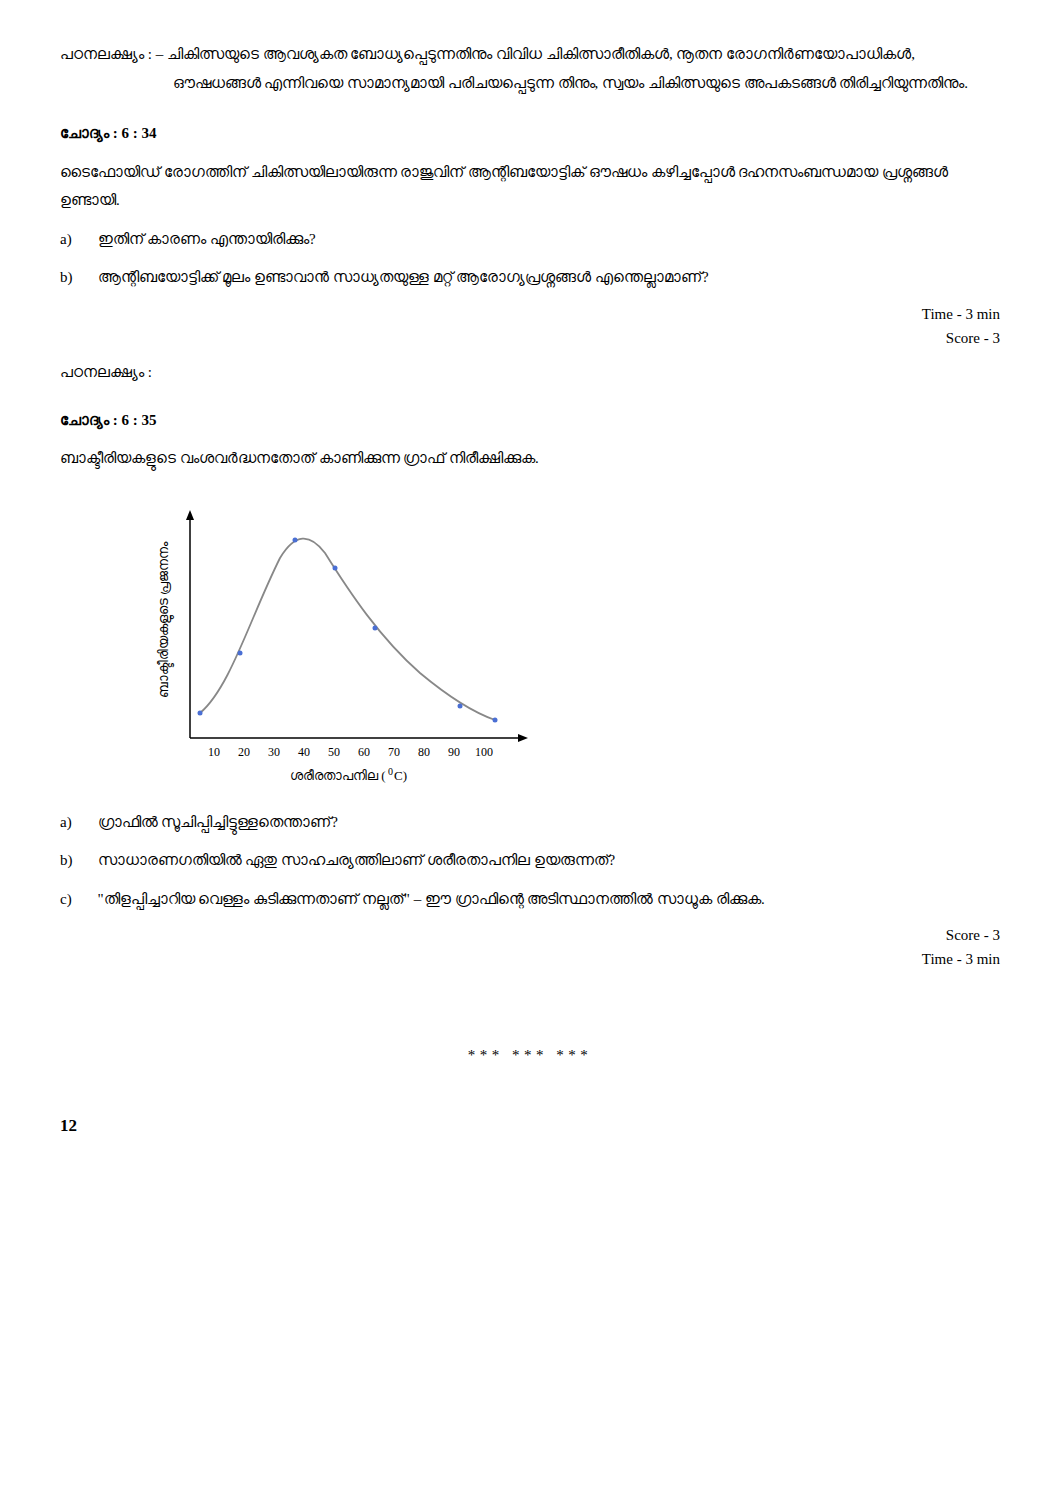പഠനലക്ഷ്യം : – ചികിത്സയുടെ ആവശ്യകത ബോധ്യപ്പെടുന്നതിനും വിവിധ ചികിത്സാരീതികൾ, നൂതന രോഗനിർണയോപാധികൾ, ഔഷധങ്ങൾ എന്നിവയെ സാമാന്യമായി പരിചയപ്പെടുന്ന തിനും, സ്വയം ചികിത്സയുടെ അപകടങ്ങൾ തിരിച്ചറിയുന്നതിനും.
ചോദ്യം : 6 : 34
ടൈഫോയിഡ് രോഗത്തിന് ചികിത്സയിലായിരുന്ന രാജുവിന് ആന്റിബയോട്ടിക് ഔഷധം കഴിച്ചപ്പോൾ ദഹനസംബന്ധമായ പ്രശ്നങ്ങൾ ഉണ്ടായി.
ഇതിന് കാരണം എന്തായിരിക്കും?
ആന്റിബയോട്ടിക്ക് മൂലം ഉണ്ടാവാൻ സാധ്യതയുള്ള മറ്റ് ആരോഗ്യപ്രശ്നങ്ങൾ എന്തെല്ലാമാണ്?
Time - 3 min
Score - 3
പഠനലക്ഷ്യം :
ചോദ്യം : 6 : 35
ബാക്ടീരിയകളുടെ വംശവർദ്ധനതോത് കാണിക്കുന്ന ഗ്രാഫ് നിരീക്ഷിക്കുക.
10 20 30 40 50 60 70 80 90 100 ബാക്ടീരിയകളുടെ പ്രജനനം ശരീരതാപനില ( 0 C)
ഗ്രാഫിൽ സൂചിപ്പിച്ചിട്ടുള്ളതെന്താണ്?
സാധാരണഗതിയിൽ ഏതു സാഹചര്യത്തിലാണ് ശരീരതാപനില ഉയരുന്നത്?
"തിളപ്പിച്ചാറിയ വെള്ളം കുടിക്കുന്നതാണ് നല്ലത്" – ഈ ഗ്രാഫിന്റെ അടിസ്ഥാനത്തിൽ സാധൂക രിക്കുക.
Score - 3
Time - 3 min
*** *** ***
12